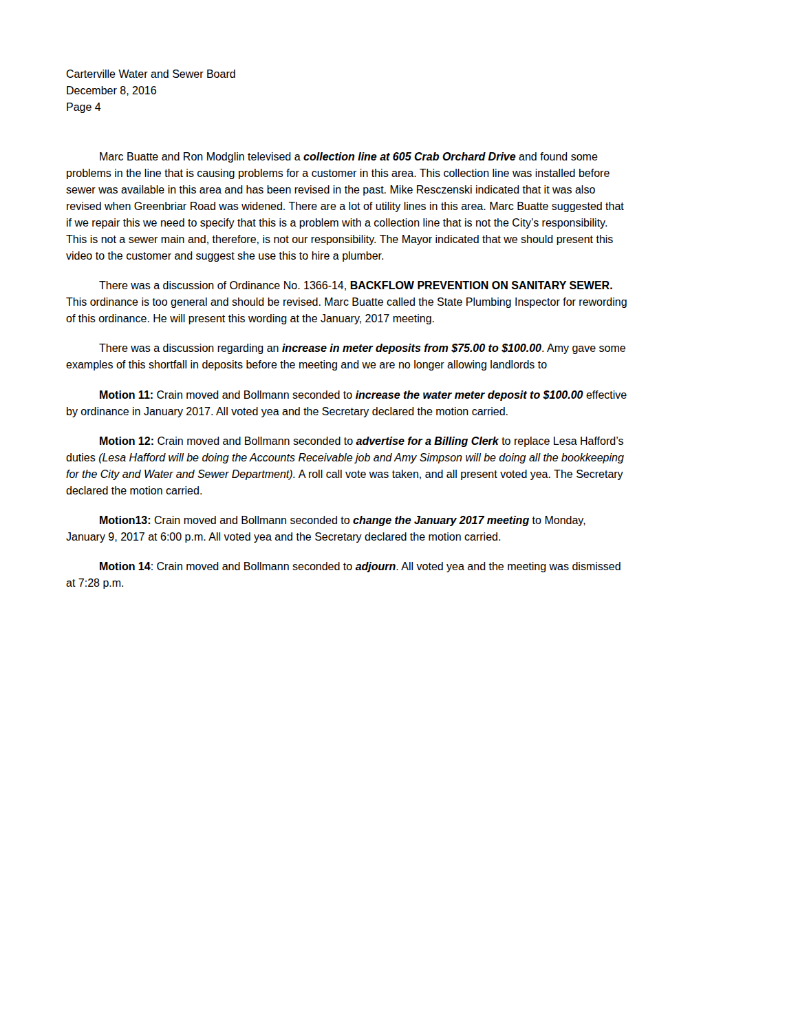Carterville Water and Sewer Board
December 8, 2016
Page 4
Marc Buatte and Ron Modglin televised a collection line at 605 Crab Orchard Drive and found some problems in the line that is causing problems for a customer in this area. This collection line was installed before sewer was available in this area and has been revised in the past. Mike Resczenski indicated that it was also revised when Greenbriar Road was widened. There are a lot of utility lines in this area. Marc Buatte suggested that if we repair this we need to specify that this is a problem with a collection line that is not the City’s responsibility. This is not a sewer main and, therefore, is not our responsibility. The Mayor indicated that we should present this video to the customer and suggest she use this to hire a plumber.
There was a discussion of Ordinance No. 1366-14, BACKFLOW PREVENTION ON SANITARY SEWER. This ordinance is too general and should be revised. Marc Buatte called the State Plumbing Inspector for rewording of this ordinance. He will present this wording at the January, 2017 meeting.
There was a discussion regarding an increase in meter deposits from $75.00 to $100.00. Amy gave some examples of this shortfall in deposits before the meeting and we are no longer allowing landlords to
Motion 11: Crain moved and Bollmann seconded to increase the water meter deposit to $100.00 effective by ordinance in January 2017. All voted yea and the Secretary declared the motion carried.
Motion 12: Crain moved and Bollmann seconded to advertise for a Billing Clerk to replace Lesa Hafford’s duties (Lesa Hafford will be doing the Accounts Receivable job and Amy Simpson will be doing all the bookkeeping for the City and Water and Sewer Department). A roll call vote was taken, and all present voted yea. The Secretary declared the motion carried.
Motion13: Crain moved and Bollmann seconded to change the January 2017 meeting to Monday, January 9, 2017 at 6:00 p.m. All voted yea and the Secretary declared the motion carried.
Motion 14: Crain moved and Bollmann seconded to adjourn. All voted yea and the meeting was dismissed at 7:28 p.m.